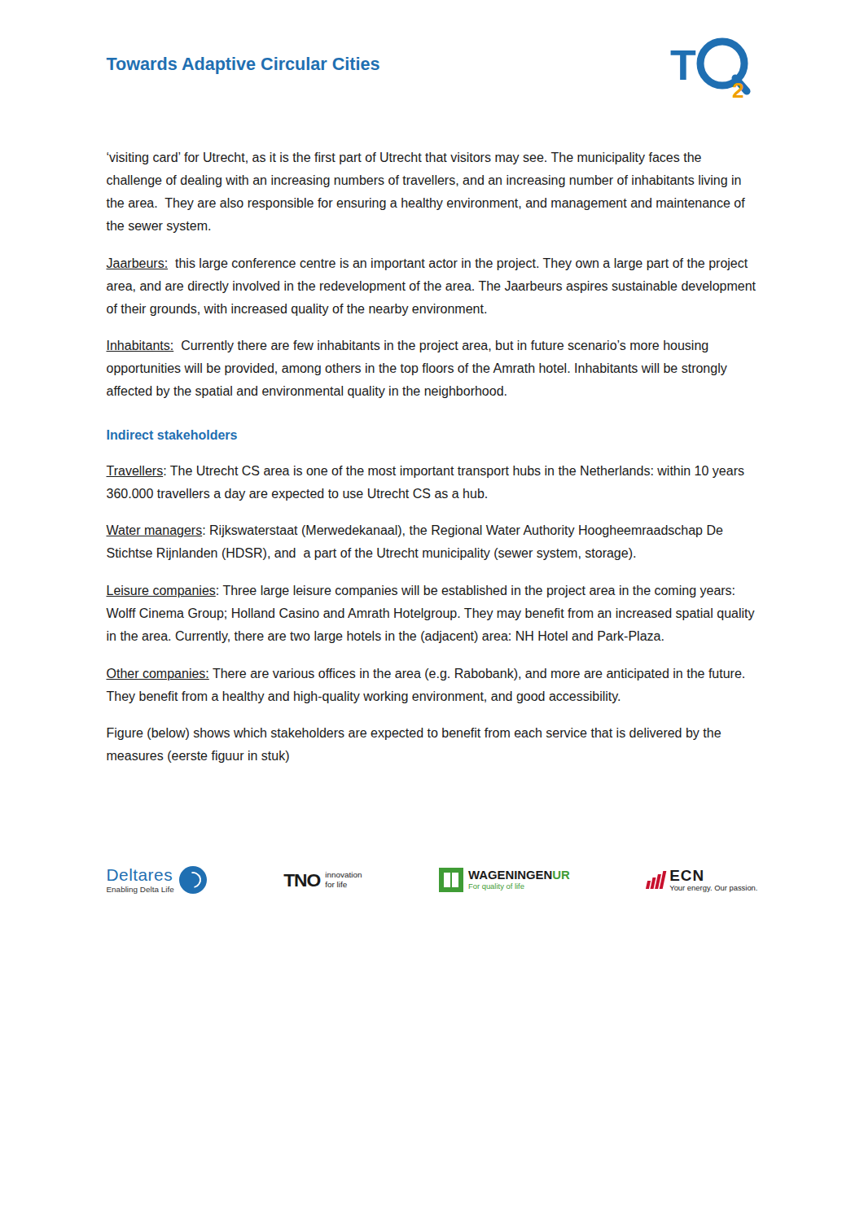Towards Adaptive Circular Cities
TQ2 T 2
‘visiting card’ for Utrecht, as it is the first part of Utrecht that visitors may see. The municipality faces the challenge of dealing with an increasing numbers of travellers, and an increasing number of inhabitants living in the area. They are also responsible for ensuring a healthy environment, and management and maintenance of the sewer system.
Jaarbeurs: this large conference centre is an important actor in the project. They own a large part of the project area, and are directly involved in the redevelopment of the area. The Jaarbeurs aspires sustainable development of their grounds, with increased quality of the nearby environment.
Inhabitants: Currently there are few inhabitants in the project area, but in future scenario’s more housing opportunities will be provided, among others in the top floors of the Amrath hotel. Inhabitants will be strongly affected by the spatial and environmental quality in the neighborhood.
Indirect stakeholders
Travellers: The Utrecht CS area is one of the most important transport hubs in the Netherlands: within 10 years 360.000 travellers a day are expected to use Utrecht CS as a hub.
Water managers: Rijkswaterstaat (Merwedekanaal), the Regional Water Authority Hoogheemraadschap De Stichtse Rijnlanden (HDSR), and a part of the Utrecht municipality (sewer system, storage).
Leisure companies: Three large leisure companies will be established in the project area in the coming years: Wolff Cinema Group; Holland Casino and Amrath Hotelgroup. They may benefit from an increased spatial quality in the area. Currently, there are two large hotels in the (adjacent) area: NH Hotel and Park-Plaza.
Other companies: There are various offices in the area (e.g. Rabobank), and more are anticipated in the future. They benefit from a healthy and high-quality working environment, and good accessibility.
Figure (below) shows which stakeholders are expected to benefit from each service that is delivered by the measures (eerste figuur in stuk)
Deltares
Enabling Delta Life
TNO innovation
for life
WAGENINGENUR
For quality of life
ECN
Your energy. Our passion.